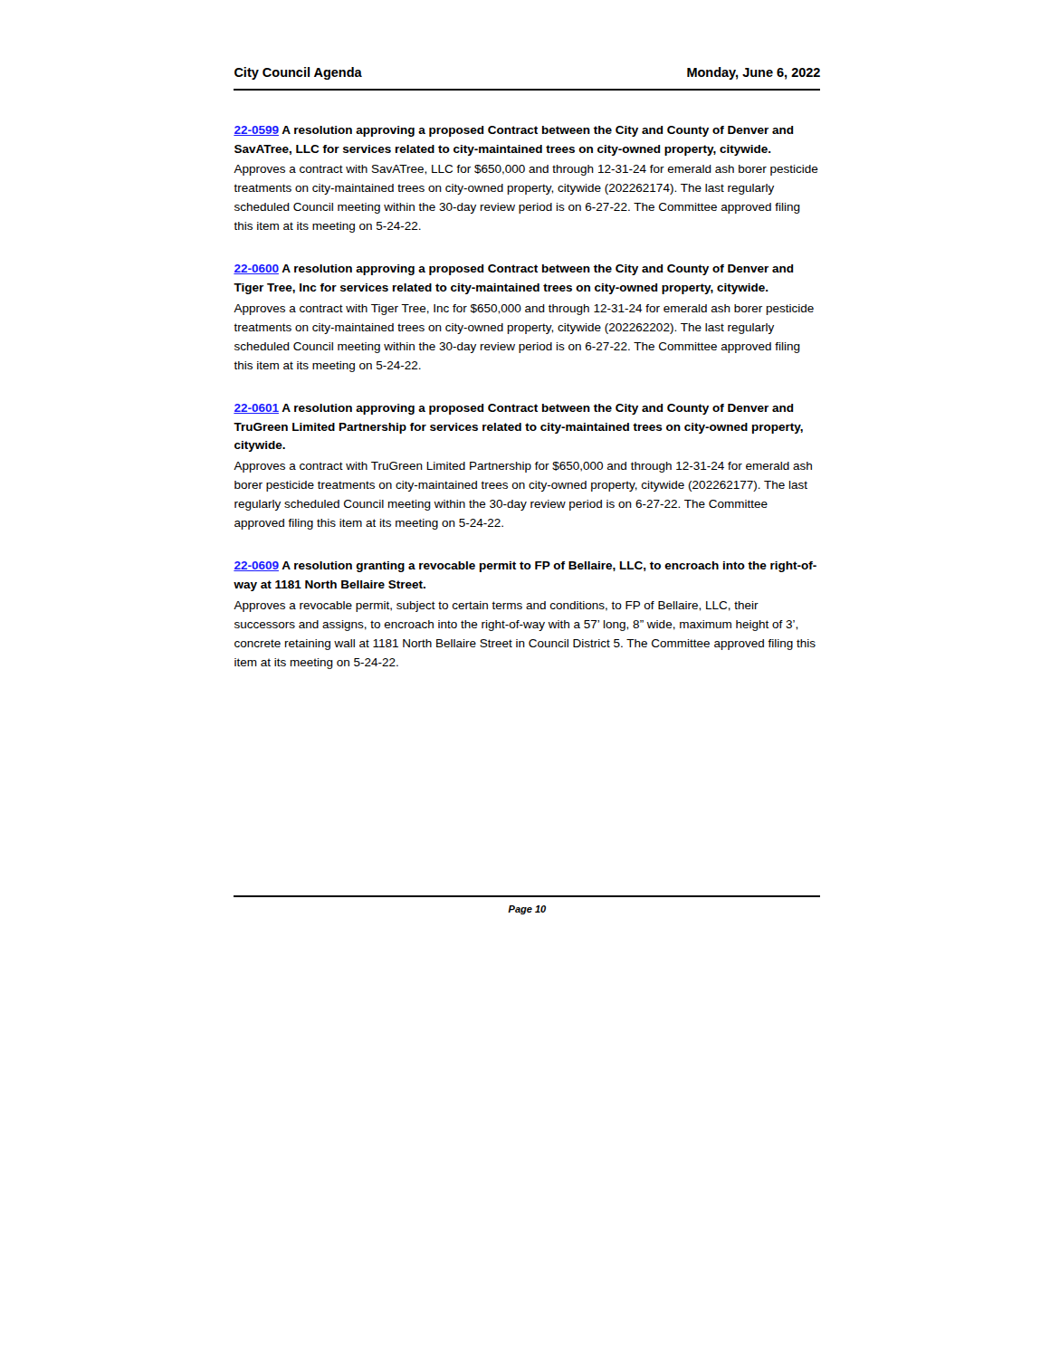City Council Agenda
Monday, June 6, 2022
22-0599 A resolution approving a proposed Contract between the City and County of Denver and SavATree, LLC for services related to city-maintained trees on city-owned property, citywide.
Approves a contract with SavATree, LLC for $650,000 and through 12-31-24 for emerald ash borer pesticide treatments on city-maintained trees on city-owned property, citywide (202262174). The last regularly scheduled Council meeting within the 30-day review period is on 6-27-22. The Committee approved filing this item at its meeting on 5-24-22.
22-0600 A resolution approving a proposed Contract between the City and County of Denver and Tiger Tree, Inc for services related to city-maintained trees on city-owned property, citywide.
Approves a contract with Tiger Tree, Inc for $650,000 and through 12-31-24 for emerald ash borer pesticide treatments on city-maintained trees on city-owned property, citywide (202262202). The last regularly scheduled Council meeting within the 30-day review period is on 6-27-22. The Committee approved filing this item at its meeting on 5-24-22.
22-0601 A resolution approving a proposed Contract between the City and County of Denver and TruGreen Limited Partnership for services related to city-maintained trees on city-owned property, citywide.
Approves a contract with TruGreen Limited Partnership for $650,000 and through 12-31-24 for emerald ash borer pesticide treatments on city-maintained trees on city-owned property, citywide (202262177). The last regularly scheduled Council meeting within the 30-day review period is on 6-27-22. The Committee approved filing this item at its meeting on 5-24-22.
22-0609 A resolution granting a revocable permit to FP of Bellaire, LLC, to encroach into the right-of-way at 1181 North Bellaire Street.
Approves a revocable permit, subject to certain terms and conditions, to FP of Bellaire, LLC, their successors and assigns, to encroach into the right-of-way with a 57’ long, 8” wide, maximum height of 3’, concrete retaining wall at 1181 North Bellaire Street in Council District 5. The Committee approved filing this item at its meeting on 5-24-22.
Page 10